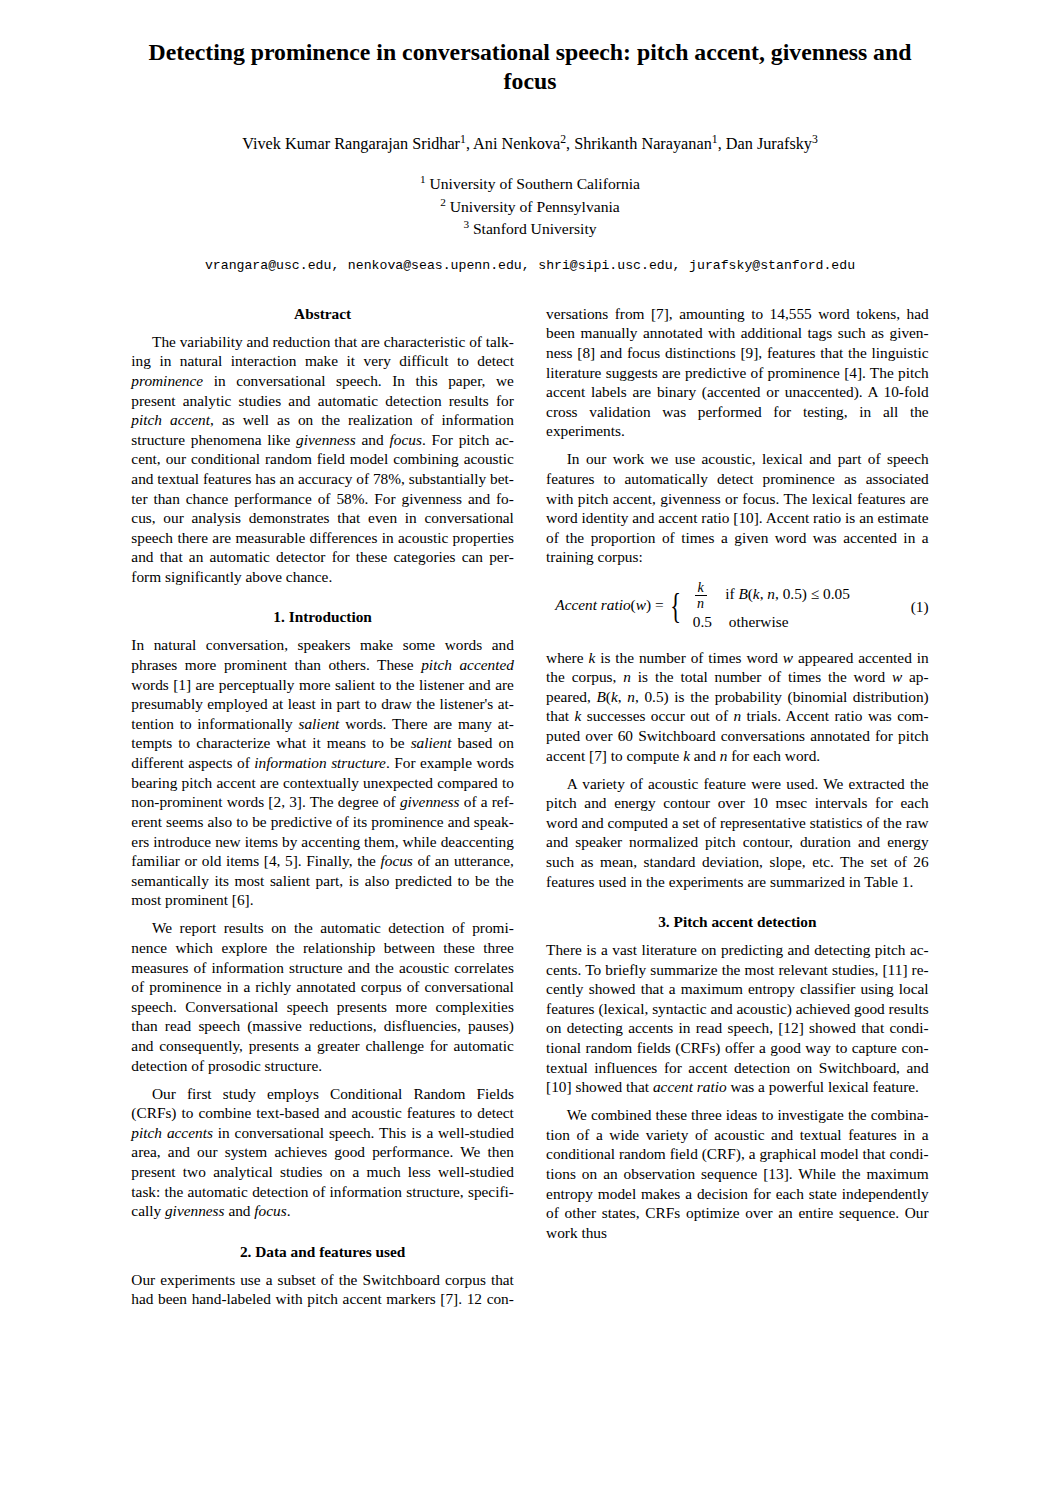Detecting prominence in conversational speech: pitch accent, givenness and focus
Vivek Kumar Rangarajan Sridhar1, Ani Nenkova2, Shrikanth Narayanan1, Dan Jurafsky3
1 University of Southern California
2 University of Pennsylvania
3 Stanford University
vrangara@usc.edu, nenkova@seas.upenn.edu, shri@sipi.usc.edu, jurafsky@stanford.edu
Abstract
The variability and reduction that are characteristic of talking in natural interaction make it very difficult to detect prominence in conversational speech. In this paper, we present analytic studies and automatic detection results for pitch accent, as well as on the realization of information structure phenomena like givenness and focus. For pitch accent, our conditional random field model combining acoustic and textual features has an accuracy of 78%, substantially better than chance performance of 58%. For givenness and focus, our analysis demonstrates that even in conversational speech there are measurable differences in acoustic properties and that an automatic detector for these categories can perform significantly above chance.
1. Introduction
In natural conversation, speakers make some words and phrases more prominent than others. These pitch accented words [1] are perceptually more salient to the listener and are presumably employed at least in part to draw the listener's attention to informationally salient words. There are many attempts to characterize what it means to be salient based on different aspects of information structure. For example words bearing pitch accent are contextually unexpected compared to non-prominent words [2, 3]. The degree of givenness of a referent seems also to be predictive of its prominence and speakers introduce new items by accenting them, while deaccenting familiar or old items [4, 5]. Finally, the focus of an utterance, semantically its most salient part, is also predicted to be the most prominent [6].
We report results on the automatic detection of prominence which explore the relationship between these three measures of information structure and the acoustic correlates of prominence in a richly annotated corpus of conversational speech. Conversational speech presents more complexities than read speech (massive reductions, disfluencies, pauses) and consequently, presents a greater challenge for automatic detection of prosodic structure.
Our first study employs Conditional Random Fields (CRFs) to combine text-based and acoustic features to detect pitch accents in conversational speech. This is a well-studied area, and our system achieves good performance. We then present two analytical studies on a much less well-studied task: the automatic detection of information structure, specifically givenness and focus.
2. Data and features used
Our experiments use a subset of the Switchboard corpus that had been hand-labeled with pitch accent markers [7]. 12 conversations from [7], amounting to 14,555 word tokens, had been manually annotated with additional tags such as givenness [8] and focus distinctions [9], features that the linguistic literature suggests are predictive of prominence [4]. The pitch accent labels are binary (accented or unaccented). A 10-fold cross validation was performed for testing, in all the experiments.
In our work we use acoustic, lexical and part of speech features to automatically detect prominence as associated with pitch accent, givenness or focus. The lexical features are word identity and accent ratio [10]. Accent ratio is an estimate of the proportion of times a given word was accented in a training corpus:
Accent ratio(w) = { kn if B(k, n, 0.5) ≤ 0.05 0.5otherwise (1)
where k is the number of times word w appeared accented in the corpus, n is the total number of times the word w appeared, B(k, n, 0.5) is the probability (binomial distribution) that k successes occur out of n trials. Accent ratio was computed over 60 Switchboard conversations annotated for pitch accent [7] to compute k and n for each word.
A variety of acoustic feature were used. We extracted the pitch and energy contour over 10 msec intervals for each word and computed a set of representative statistics of the raw and speaker normalized pitch contour, duration and energy such as mean, standard deviation, slope, etc. The set of 26 features used in the experiments are summarized in Table 1.
3. Pitch accent detection
There is a vast literature on predicting and detecting pitch accents. To briefly summarize the most relevant studies, [11] recently showed that a maximum entropy classifier using local features (lexical, syntactic and acoustic) achieved good results on detecting accents in read speech, [12] showed that conditional random fields (CRFs) offer a good way to capture contextual influences for accent detection on Switchboard, and [10] showed that accent ratio was a powerful lexical feature.
We combined these three ideas to investigate the combination of a wide variety of acoustic and textual features in a conditional random field (CRF), a graphical model that conditions on an observation sequence [13]. While the maximum entropy model makes a decision for each state independently of other states, CRFs optimize over an entire sequence. Our work thus